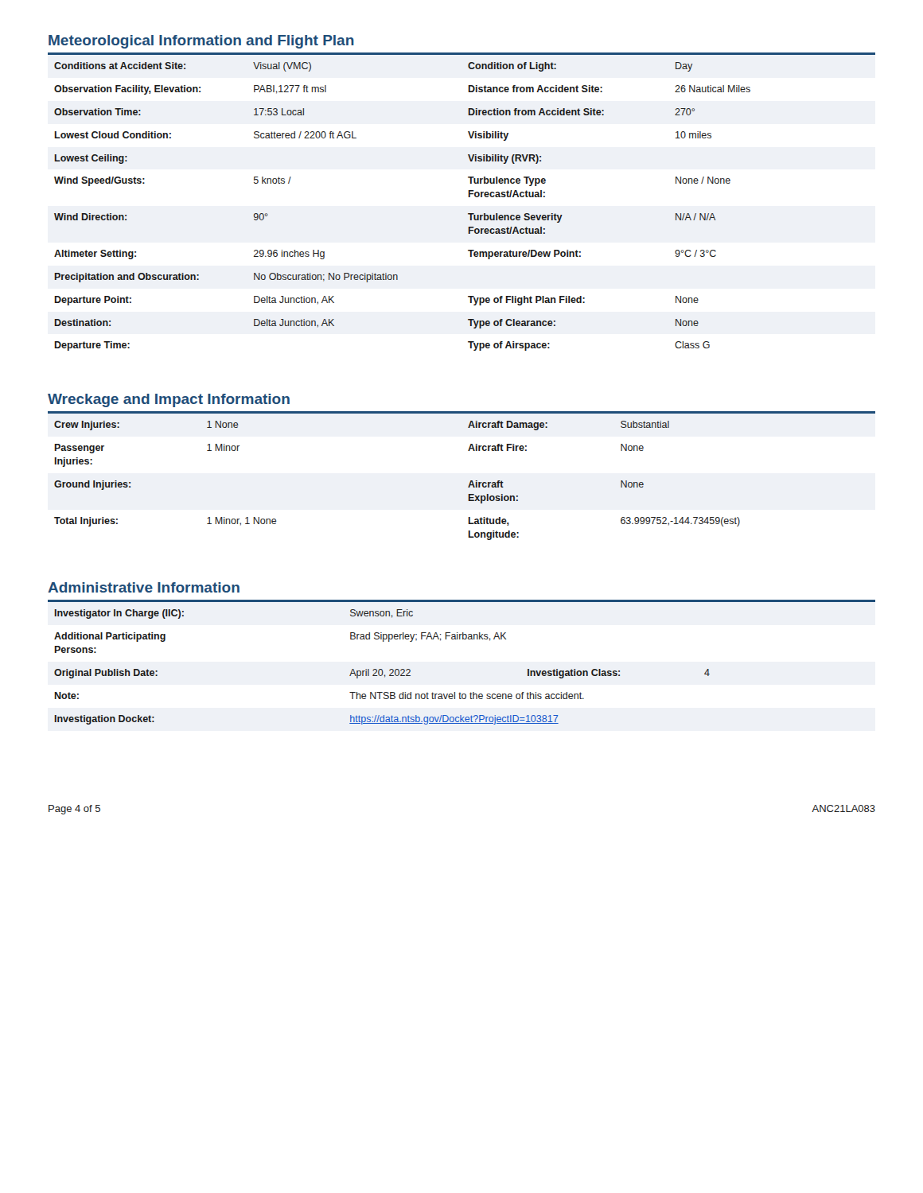Meteorological Information and Flight Plan
| Conditions at Accident Site: | Visual (VMC) | Condition of Light: | Day |
| Observation Facility, Elevation: | PABI,1277 ft msl | Distance from Accident Site: | 26 Nautical Miles |
| Observation Time: | 17:53 Local | Direction from Accident Site: | 270° |
| Lowest Cloud Condition: | Scattered / 2200 ft AGL | Visibility | 10 miles |
| Lowest Ceiling: | | Visibility (RVR): | |
| Wind Speed/Gusts: | 5 knots / | Turbulence Type Forecast/Actual: | None / None |
| Wind Direction: | 90° | Turbulence Severity Forecast/Actual: | N/A / N/A |
| Altimeter Setting: | 29.96 inches Hg | Temperature/Dew Point: | 9°C / 3°C |
| Precipitation and Obscuration: | No Obscuration; No Precipitation |
| Departure Point: | Delta Junction, AK | Type of Flight Plan Filed: | None |
| Destination: | Delta Junction, AK | Type of Clearance: | None |
| Departure Time: | | Type of Airspace: | Class G |
Wreckage and Impact Information
| Crew Injuries: | 1 None | Aircraft Damage: | Substantial |
| Passenger Injuries: | 1 Minor | Aircraft Fire: | None |
| Ground Injuries: | | Aircraft Explosion: | None |
| Total Injuries: | 1 Minor, 1 None | Latitude, Longitude: | 63.999752,-144.73459(est) |
Administrative Information
| Investigator In Charge (IIC): | Swenson, Eric |
| Additional Participating Persons: | Brad Sipperley; FAA; Fairbanks, AK |
| Original Publish Date: | April 20, 2022 | Investigation Class: | 4 |
| Note: | The NTSB did not travel to the scene of this accident. |
| Investigation Docket: | https://data.ntsb.gov/Docket?ProjectID=103817 |
Page 4 of 5
ANC21LA083